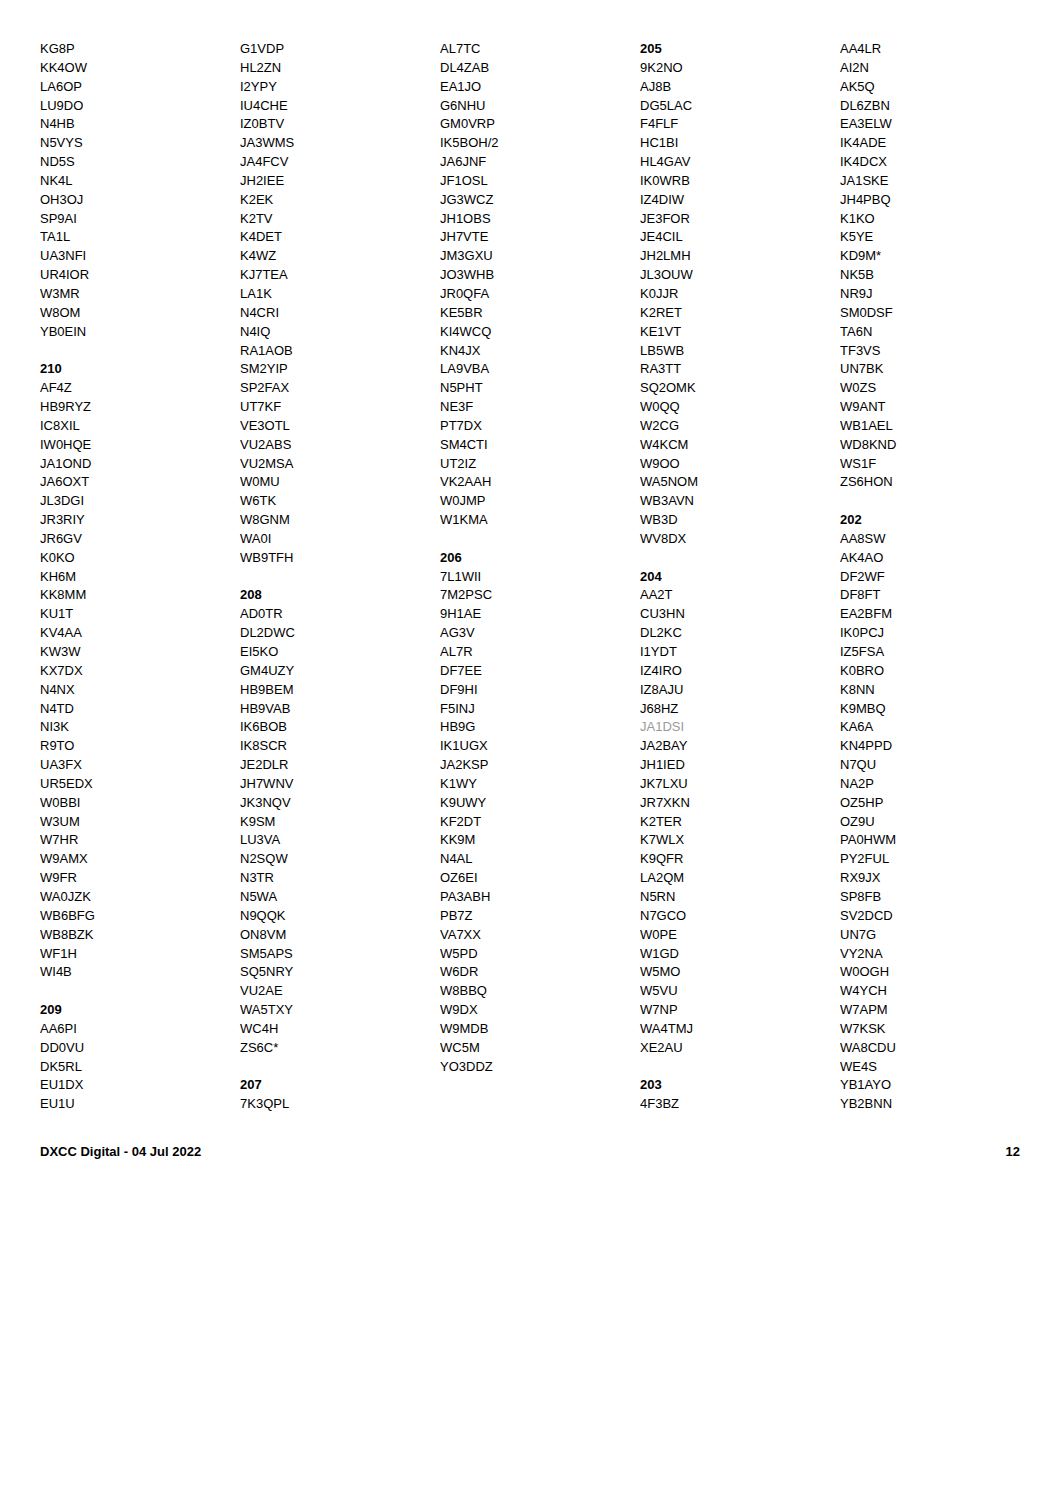KG8P
KK4OW
LA6OP
LU9DO
N4HB
N5VYS
ND5S
NK4L
OH3OJ
SP9AI
TA1L
UA3NFI
UR4IOR
W3MR
W8OM
YB0EIN
210
AF4Z
HB9RYZ
IC8XIL
IW0HQE
JA1OND
JA6OXT
JL3DGI
JR3RIY
JR6GV
K0KO
KH6M
KK8MM
KU1T
KV4AA
KW3W
KX7DX
N4NX
N4TD
NI3K
R9TO
UA3FX
UR5EDX
W0BBI
W3UM
W7HR
W9AMX
W9FR
WA0JZK
WB6BFG
WB8BZK
WF1H
WI4B
209
AA6PI
DD0VU
DK5RL
EU1DX
EU1U
G1VDP
HL2ZN
I2YPY
IU4CHE
IZ0BTV
JA3WMS
JA4FCV
JH2IEE
K2EK
K2TV
K4DET
K4WZ
KJ7TEA
LA1K
N4CRI
N4IQ
RA1AOB
SM2YIP
SP2FAX
UT7KF
VE3OTL
VU2ABS
VU2MSA
W0MU
W6TK
W8GNM
WA0I
WB9TFH
208
AD0TR
DL2DWC
EI5KO
GM4UZY
HB9BEM
HB9VAB
IK6BOB
IK8SCR
JE2DLR
JH7WNV
JK3NQV
K9SM
LU3VA
N2SQW
N3TR
N5WA
N9QQK
ON8VM
SM5APS
SQ5NRY
VU2AE
WA5TXY
WC4H
ZS6C*
207
7K3QPL
AL7TC
DL4ZAB
EA1JO
G6NHU
GM0VRP
IK5BOH/2
JA6JNF
JF1OSL
JG3WCZ
JH1OBS
JH7VTE
JM3GXU
JO3WHB
JR0QFA
KE5BR
KI4WCQ
KN4JX
LA9VBA
N5PHT
NE3F
PT7DX
SM4CTI
UT2IZ
VK2AAH
W0JMP
W1KMA
206
7L1WII
7M2PSC
9H1AE
AG3V
AL7R
DF7EE
DF9HI
F5INJ
HB9G
IK1UGX
JA2KSP
K1WY
K9UWY
KF2DT
KK9M
N4AL
OZ6EI
PA3ABH
PB7Z
VA7XX
W5PD
W6DR
W8BBQ
W9DX
W9MDB
WC5M
YO3DDZ
205
9K2NO
AJ8B
DG5LAC
F4FLF
HC1BI
HL4GAV
IK0WRB
IZ4DIW
JE3FOR
JE4CIL
JH2LMH
JL3OUW
K0JJR
K2RET
KE1VT
LB5WB
RA3TT
SQ2OMK
W0QQ
W2CG
W4KCM
W9OO
WA5NOM
WB3AVN
WB3D
WV8DX
204
AA2T
CU3HN
DL2KC
I1YDT
IZ4IRO
IZ8AJU
J68HZ
JA1DSI
JA2BAY
JH1IED
JK7LXU
JR7XKN
K2TER
K7WLX
K9QFR
LA2QM
N5RN
N7GCO
W0PE
W1GD
W5MO
W5VU
W7NP
WA4TMJ
XE2AU
203
4F3BZ
AA4LR
AI2N
AK5Q
DL6ZBN
EA3ELW
IK4ADE
IK4DCX
JA1SKE
JH4PBQ
K1KO
K5YE
KD9M*
NK5B
NR9J
SM0DSF
TA6N
TF3VS
UN7BK
W0ZS
W9ANT
WB1AEL
WD8KND
WS1F
ZS6HON
202
AA8SW
AK4AO
DF2WF
DF8FT
EA2BFM
IK0PCJ
IZ5FSA
K0BRO
K8NN
K9MBQ
KA6A
KN4PPD
N7QU
NA2P
OZ5HP
OZ9U
PA0HWM
PY2FUL
RX9JX
SP8FB
SV2DCD
UN7G
VY2NA
W0OGH
W4YCH
W7APM
W7KSK
WA8CDU
WE4S
YB1AYO
YB2BNN
DXCC Digital - 04 Jul 2022 12